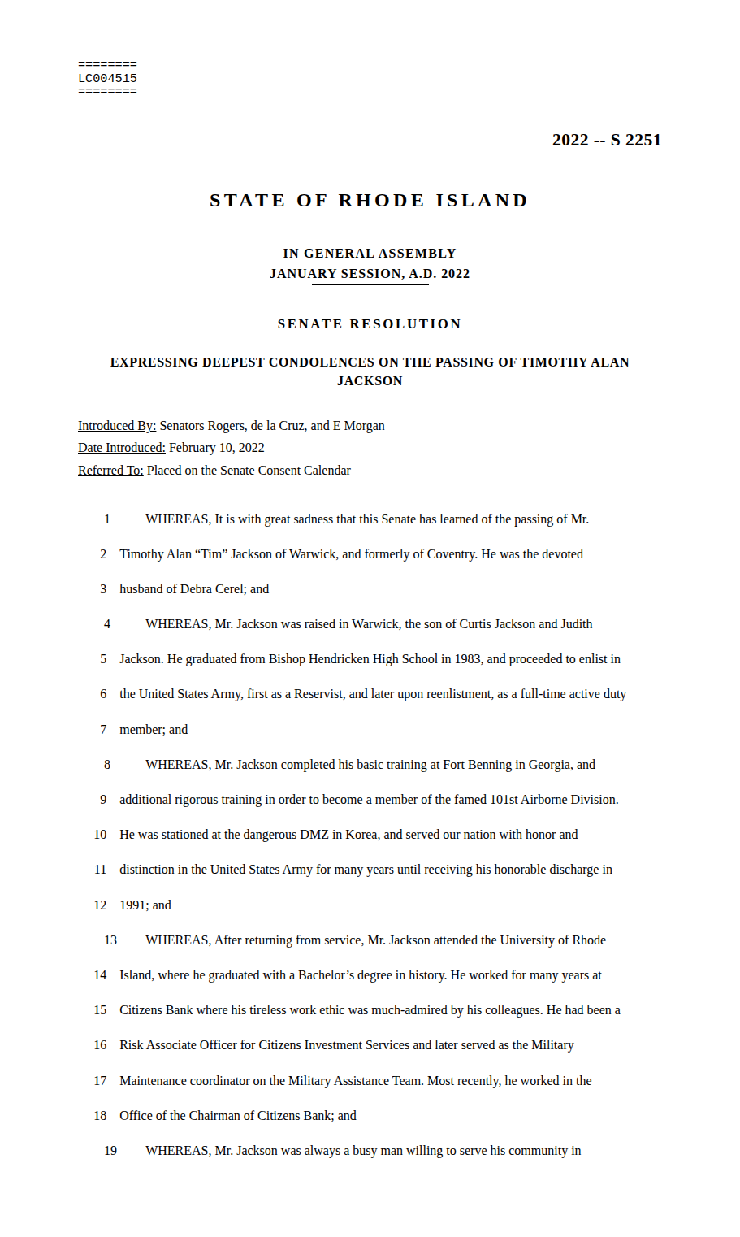========
LC004515
========
2022 -- S 2251
STATE OF RHODE ISLAND
IN GENERAL ASSEMBLY
JANUARY SESSION, A.D. 2022
SENATE RESOLUTION
EXPRESSING DEEPEST CONDOLENCES ON THE PASSING OF TIMOTHY ALAN JACKSON
Introduced By: Senators Rogers, de la Cruz, and E Morgan
Date Introduced: February 10, 2022
Referred To: Placed on the Senate Consent Calendar
WHEREAS, It is with great sadness that this Senate has learned of the passing of Mr.
Timothy Alan “Tim” Jackson of Warwick, and formerly of Coventry. He was the devoted
husband of Debra Cerel; and
WHEREAS, Mr. Jackson was raised in Warwick, the son of Curtis Jackson and Judith
Jackson. He graduated from Bishop Hendricken High School in 1983, and proceeded to enlist in
the United States Army, first as a Reservist, and later upon reenlistment, as a full-time active duty
member; and
WHEREAS, Mr. Jackson completed his basic training at Fort Benning in Georgia, and
additional rigorous training in order to become a member of the famed 101st Airborne Division.
He was stationed at the dangerous DMZ in Korea, and served our nation with honor and
distinction in the United States Army for many years until receiving his honorable discharge in
1991; and
WHEREAS, After returning from service, Mr. Jackson attended the University of Rhode
Island, where he graduated with a Bachelor’s degree in history. He worked for many years at
Citizens Bank where his tireless work ethic was much-admired by his colleagues. He had been a
Risk Associate Officer for Citizens Investment Services and later served as the Military
Maintenance coordinator on the Military Assistance Team. Most recently, he worked in the
Office of the Chairman of Citizens Bank; and
WHEREAS, Mr. Jackson was always a busy man willing to serve his community in